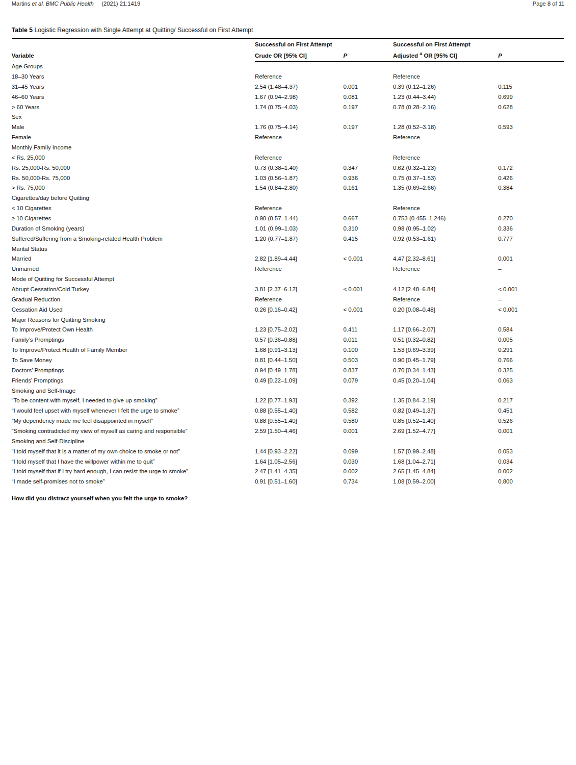Martins et al. BMC Public Health (2021) 21:1419
Page 8 of 11
Table 5 Logistic Regression with Single Attempt at Quitting/ Successful on First Attempt
| Variable | Successful on First Attempt | Successful on First Attempt |
| --- | --- | --- |
| Crude OR [95% CI] | P | Adjusted a OR [95% CI] | P |
| Age Groups |
| 18–30 Years | Reference | | Reference | |
| 31–45 Years | 2.54 (1.48–4.37) | 0.001 | 0.39 (0.12–1.26) | 0.115 |
| 46–60 Years | 1.67 (0.94–2.98) | 0.081 | 1.23 (0.44–3.44) | 0.699 |
| > 60 Years | 1.74 (0.75–4.03) | 0.197 | 0.78 (0.28–2.16) | 0.628 |
| Sex |
| Male | 1.76 (0.75–4.14) | 0.197 | 1.28 (0.52–3.18) | 0.593 |
| Female | Reference | | Reference | |
| Monthly Family Income |
| < Rs. 25,000 | Reference | | Reference | |
| Rs. 25,000-Rs. 50,000 | 0.73 (0.38–1.40) | 0.347 | 0.62 (0.32–1.23) | 0.172 |
| Rs. 50,000-Rs. 75,000 | 1.03 (0.56–1.87) | 0.936 | 0.75 (0.37–1.53) | 0.426 |
| > Rs. 75,000 | 1.54 (0.84–2.80) | 0.161 | 1.35 (0.69–2.66) | 0.384 |
| Cigarettes/day before Quitting |
| < 10 Cigarettes | Reference | | Reference | |
| ≥ 10 Cigarettes | 0.90 (0.57–1.44) | 0.667 | 0.753 (0.455–1.246) | 0.270 |
| Duration of Smoking (years) | 1.01 (0.99–1.03) | 0.310 | 0.98 (0.95–1.02) | 0.336 |
| Suffered/Suffering from a Smoking-related Health Problem | 1.20 (0.77–1.87) | 0.415 | 0.92 (0.53–1.61) | 0.777 |
| Marital Status |
| Married | 2.82 [1.89–4.44] | < 0.001 | 4.47 [2.32–8.61] | 0.001 |
| Unmarried | Reference | | Reference | – |
| Mode of Quitting for Successful Attempt |
| Abrupt Cessation/Cold Turkey | 3.81 [2.37–6.12] | < 0.001 | 4.12 [2.48–6.84] | < 0.001 |
| Gradual Reduction | Reference | | Reference | – |
| Cessation Aid Used | 0.26 [0.16–0.42] | < 0.001 | 0.20 [0.08–0.48] | < 0.001 |
| Major Reasons for Quitting Smoking |
| To Improve/Protect Own Health | 1.23 [0.75–2.02] | 0.411 | 1.17 [0.66–2.07] | 0.584 |
| Family’s Promptings | 0.57 [0.36–0.88] | 0.011 | 0.51 [0.32–0.82] | 0.005 |
| To Improve/Protect Health of Family Member | 1.68 [0.91–3.13] | 0.100 | 1.53 [0.69–3.39] | 0.291 |
| To Save Money | 0.81 [0.44–1.50] | 0.503 | 0.90 [0.45–1.79] | 0.766 |
| Doctors’ Promptings | 0.94 [0.49–1.78] | 0.837 | 0.70 [0.34–1.43] | 0.325 |
| Friends’ Promptings | 0.49 [0.22–1.09] | 0.079 | 0.45 [0.20–1.04] | 0.063 |
| Smoking and Self-Image |
| “To be content with myself, I needed to give up smoking” | 1.22 [0.77–1.93] | 0.392 | 1.35 [0.84–2.19] | 0.217 |
| “I would feel upset with myself whenever I felt the urge to smoke” | 0.88 [0.55–1.40] | 0.582 | 0.82 [0.49–1.37] | 0.451 |
| “My dependency made me feel disappointed in myself” | 0.88 [0.55–1.40] | 0.580 | 0.85 [0.52–1.40] | 0.526 |
| “Smoking contradicted my view of myself as caring and responsible” | 2.59 [1.50–4.46] | 0.001 | 2.69 [1.52–4.77] | 0.001 |
| Smoking and Self-Discipline |
| “I told myself that it is a matter of my own choice to smoke or not” | 1.44 [0.93–2.22] | 0.099 | 1.57 [0.99–2.48] | 0.053 |
| “I told myself that I have the willpower within me to quit” | 1.64 [1.05–2.56] | 0.030 | 1.68 [1.04–2.71] | 0.034 |
| “I told myself that if I try hard enough, I can resist the urge to smoke” | 2.47 [1.41–4.35] | 0.002 | 2.65 [1.45–4.84] | 0.002 |
| “I made self-promises not to smoke” | 0.91 [0.51–1.60] | 0.734 | 1.08 [0.59–2.00] | 0.800 |
How did you distract yourself when you felt the urge to smoke?